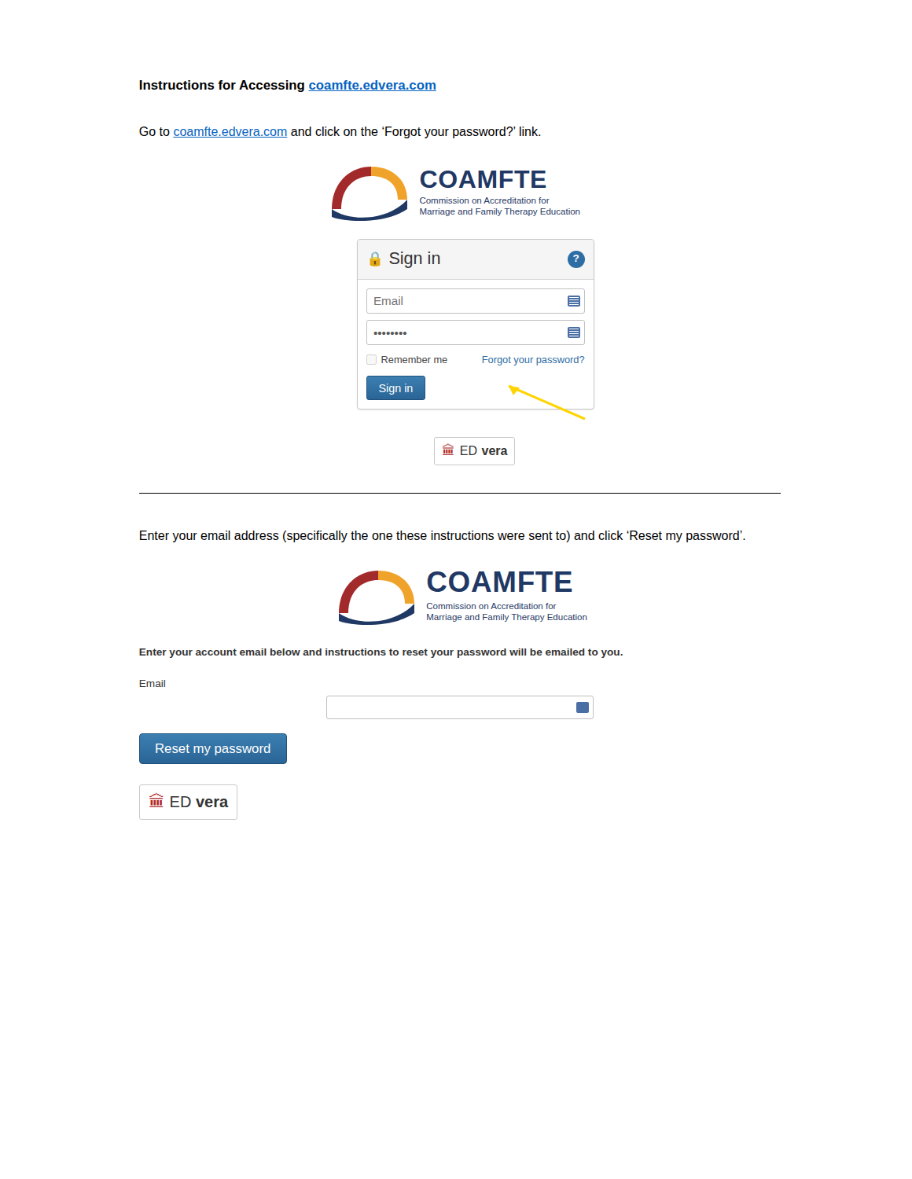Instructions for Accessing coamfte.edvera.com
Go to coamfte.edvera.com and click on the ‘Forgot your password?’ link.
COAMFTE
Commission on Accreditation for
Marriage and Family Therapy Education
🔒 Sign in ?
Remember me Forgot your password?
Sign in
🏛ED vera
Enter your email address (specifically the one these instructions were sent to) and click ‘Reset my password’.
COAMFTE
Commission on Accreditation for
Marriage and Family Therapy Education
Enter your account email below and instructions to reset your password will be emailed to you.
Email
Reset my password
🏛ED vera